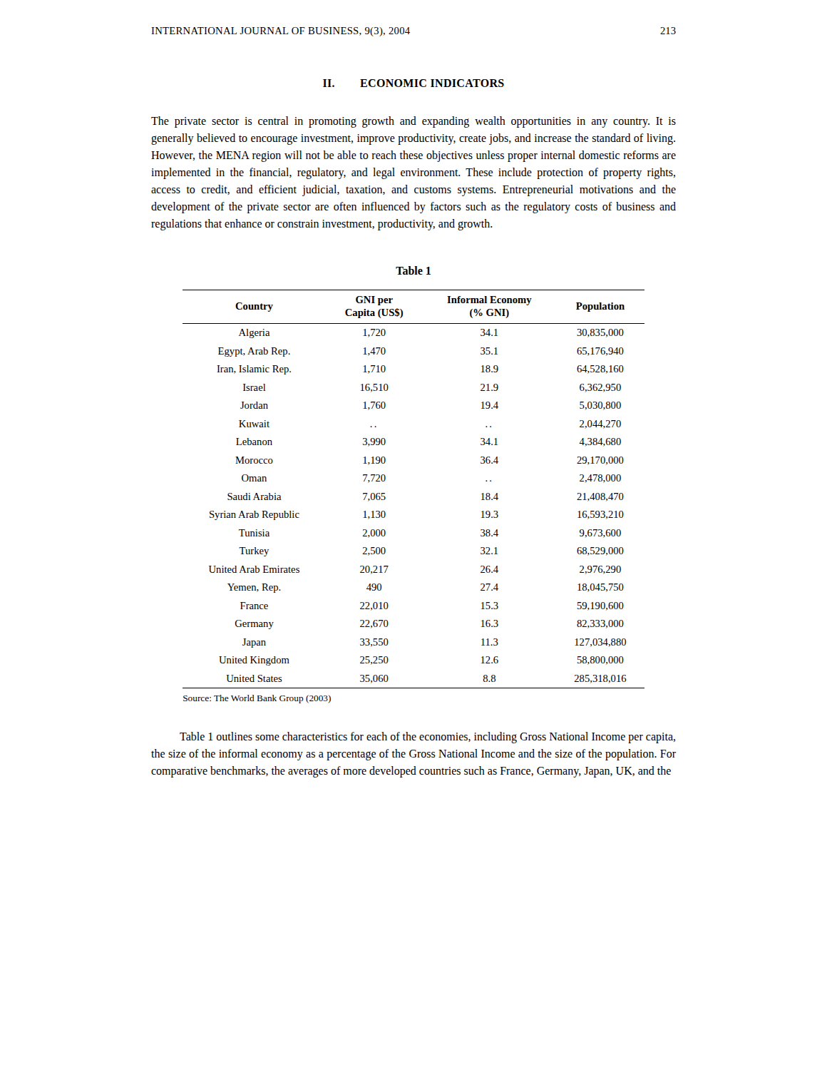INTERNATIONAL JOURNAL OF BUSINESS, 9(3), 2004 213
II. ECONOMIC INDICATORS
The private sector is central in promoting growth and expanding wealth opportunities in any country. It is generally believed to encourage investment, improve productivity, create jobs, and increase the standard of living. However, the MENA region will not be able to reach these objectives unless proper internal domestic reforms are implemented in the financial, regulatory, and legal environment. These include protection of property rights, access to credit, and efficient judicial, taxation, and customs systems. Entrepreneurial motivations and the development of the private sector are often influenced by factors such as the regulatory costs of business and regulations that enhance or constrain investment, productivity, and growth.
Table 1
| Country | GNI per Capita (US$) | Informal Economy (% GNI) | Population |
| --- | --- | --- | --- |
| Algeria | 1,720 | 34.1 | 30,835,000 |
| Egypt, Arab Rep. | 1,470 | 35.1 | 65,176,940 |
| Iran, Islamic Rep. | 1,710 | 18.9 | 64,528,160 |
| Israel | 16,510 | 21.9 | 6,362,950 |
| Jordan | 1,760 | 19.4 | 5,030,800 |
| Kuwait | .. | .. | 2,044,270 |
| Lebanon | 3,990 | 34.1 | 4,384,680 |
| Morocco | 1,190 | 36.4 | 29,170,000 |
| Oman | 7,720 | .. | 2,478,000 |
| Saudi Arabia | 7,065 | 18.4 | 21,408,470 |
| Syrian Arab Republic | 1,130 | 19.3 | 16,593,210 |
| Tunisia | 2,000 | 38.4 | 9,673,600 |
| Turkey | 2,500 | 32.1 | 68,529,000 |
| United Arab Emirates | 20,217 | 26.4 | 2,976,290 |
| Yemen, Rep. | 490 | 27.4 | 18,045,750 |
| France | 22,010 | 15.3 | 59,190,600 |
| Germany | 22,670 | 16.3 | 82,333,000 |
| Japan | 33,550 | 11.3 | 127,034,880 |
| United Kingdom | 25,250 | 12.6 | 58,800,000 |
| United States | 35,060 | 8.8 | 285,318,016 |
Source: The World Bank Group (2003)
Table 1 outlines some characteristics for each of the economies, including Gross National Income per capita, the size of the informal economy as a percentage of the Gross National Income and the size of the population. For comparative benchmarks, the averages of more developed countries such as France, Germany, Japan, UK, and the